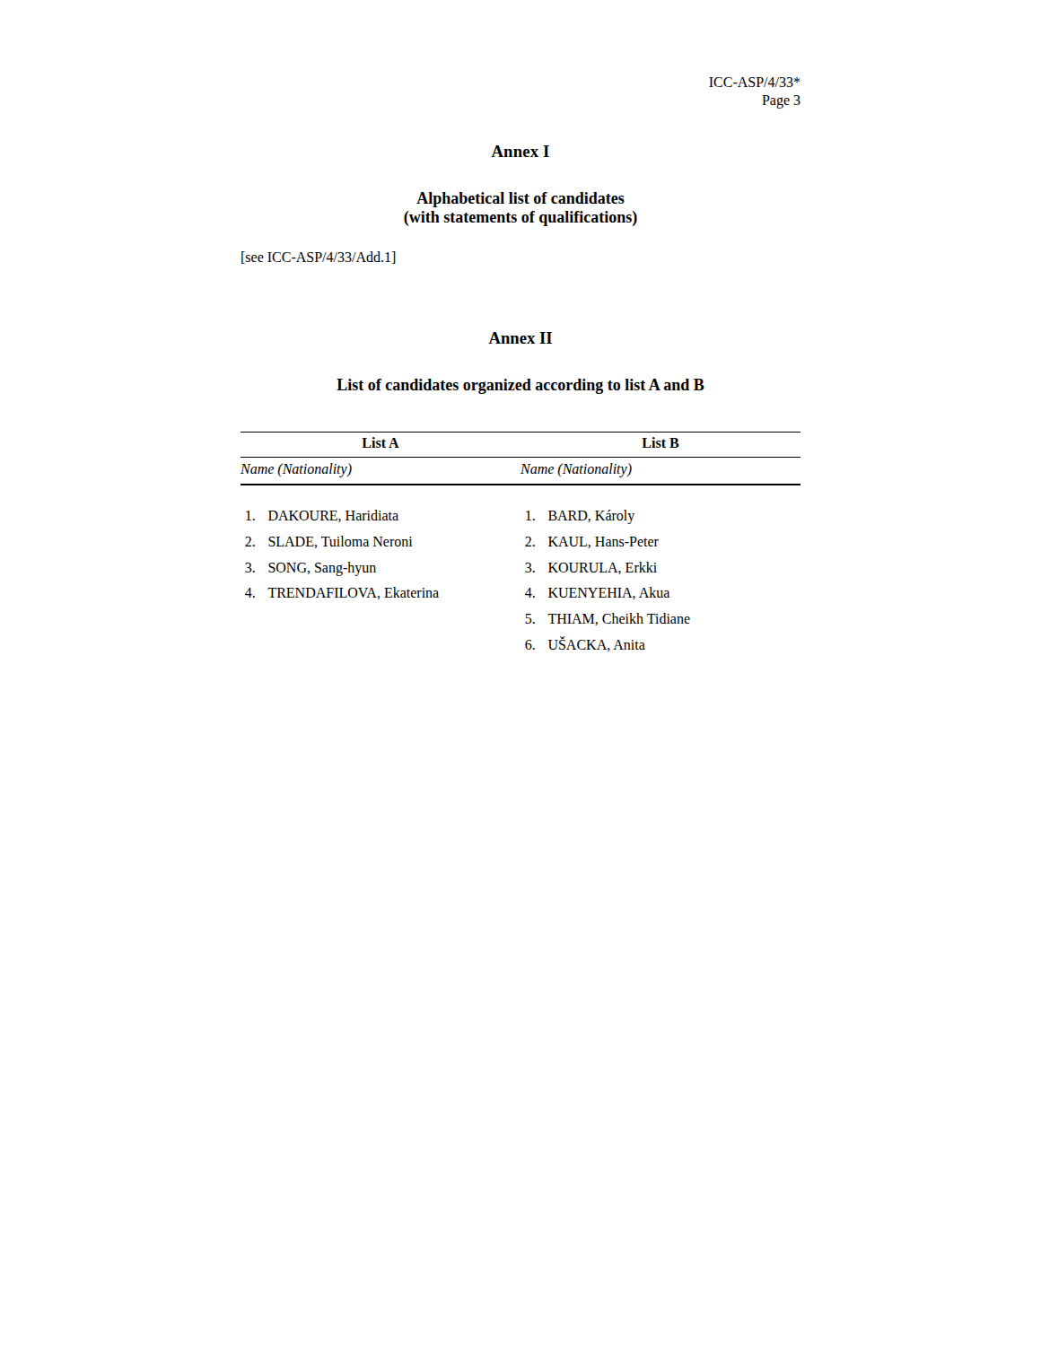ICC-ASP/4/33* Page 3
Annex I
Alphabetical list of candidates(with statements of qualifications)
[see ICC-ASP/4/33/Add.1]
Annex II
List of candidates organized according to list A and B
| List A | List B |
| --- | --- |
| Name (Nationality) | Name (Nationality) |
| DAKOURE, Haridiata SLADE, Tuiloma Neroni SONG, Sang-hyun TRENDAFILOVA, Ekaterina | BARD, Károly KAUL, Hans-Peter KOURULA, Erkki KUENYEHIA, Akua THIAM, Cheikh Tidiane UŠACKA, Anita |